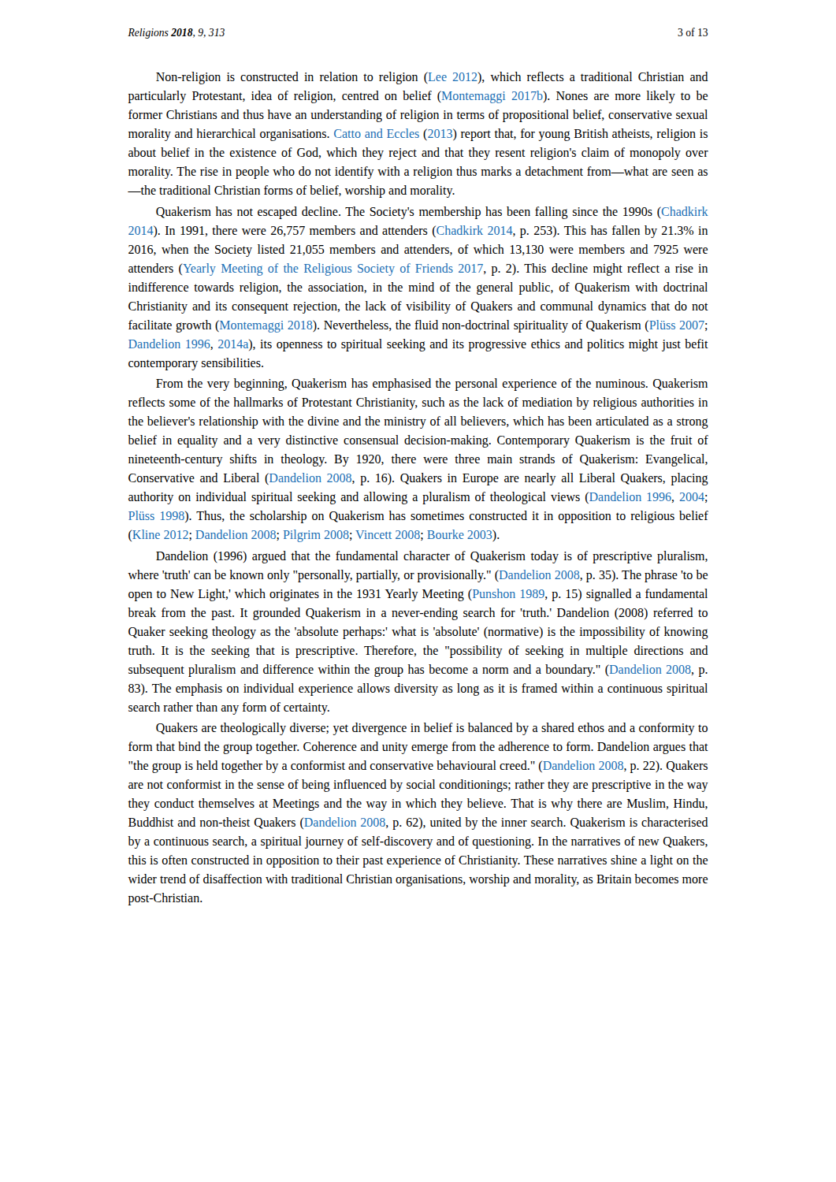Religions 2018, 9, 313 3 of 13
Non-religion is constructed in relation to religion (Lee 2012), which reflects a traditional Christian and particularly Protestant, idea of religion, centred on belief (Montemaggi 2017b). Nones are more likely to be former Christians and thus have an understanding of religion in terms of propositional belief, conservative sexual morality and hierarchical organisations. Catto and Eccles (2013) report that, for young British atheists, religion is about belief in the existence of God, which they reject and that they resent religion's claim of monopoly over morality. The rise in people who do not identify with a religion thus marks a detachment from—what are seen as—the traditional Christian forms of belief, worship and morality.
Quakerism has not escaped decline. The Society's membership has been falling since the 1990s (Chadkirk 2014). In 1991, there were 26,757 members and attenders (Chadkirk 2014, p. 253). This has fallen by 21.3% in 2016, when the Society listed 21,055 members and attenders, of which 13,130 were members and 7925 were attenders (Yearly Meeting of the Religious Society of Friends 2017, p. 2). This decline might reflect a rise in indifference towards religion, the association, in the mind of the general public, of Quakerism with doctrinal Christianity and its consequent rejection, the lack of visibility of Quakers and communal dynamics that do not facilitate growth (Montemaggi 2018). Nevertheless, the fluid non-doctrinal spirituality of Quakerism (Plüss 2007; Dandelion 1996, 2014a), its openness to spiritual seeking and its progressive ethics and politics might just befit contemporary sensibilities.
From the very beginning, Quakerism has emphasised the personal experience of the numinous. Quakerism reflects some of the hallmarks of Protestant Christianity, such as the lack of mediation by religious authorities in the believer's relationship with the divine and the ministry of all believers, which has been articulated as a strong belief in equality and a very distinctive consensual decision-making. Contemporary Quakerism is the fruit of nineteenth-century shifts in theology. By 1920, there were three main strands of Quakerism: Evangelical, Conservative and Liberal (Dandelion 2008, p. 16). Quakers in Europe are nearly all Liberal Quakers, placing authority on individual spiritual seeking and allowing a pluralism of theological views (Dandelion 1996, 2004; Plüss 1998). Thus, the scholarship on Quakerism has sometimes constructed it in opposition to religious belief (Kline 2012; Dandelion 2008; Pilgrim 2008; Vincett 2008; Bourke 2003).
Dandelion (1996) argued that the fundamental character of Quakerism today is of prescriptive pluralism, where 'truth' can be known only "personally, partially, or provisionally." (Dandelion 2008, p. 35). The phrase 'to be open to New Light,' which originates in the 1931 Yearly Meeting (Punshon 1989, p. 15) signalled a fundamental break from the past. It grounded Quakerism in a never-ending search for 'truth.' Dandelion (2008) referred to Quaker seeking theology as the 'absolute perhaps:' what is 'absolute' (normative) is the impossibility of knowing truth. It is the seeking that is prescriptive. Therefore, the "possibility of seeking in multiple directions and subsequent pluralism and difference within the group has become a norm and a boundary." (Dandelion 2008, p. 83). The emphasis on individual experience allows diversity as long as it is framed within a continuous spiritual search rather than any form of certainty.
Quakers are theologically diverse; yet divergence in belief is balanced by a shared ethos and a conformity to form that bind the group together. Coherence and unity emerge from the adherence to form. Dandelion argues that "the group is held together by a conformist and conservative behavioural creed." (Dandelion 2008, p. 22). Quakers are not conformist in the sense of being influenced by social conditionings; rather they are prescriptive in the way they conduct themselves at Meetings and the way in which they believe. That is why there are Muslim, Hindu, Buddhist and non-theist Quakers (Dandelion 2008, p. 62), united by the inner search. Quakerism is characterised by a continuous search, a spiritual journey of self-discovery and of questioning. In the narratives of new Quakers, this is often constructed in opposition to their past experience of Christianity. These narratives shine a light on the wider trend of disaffection with traditional Christian organisations, worship and morality, as Britain becomes more post-Christian.